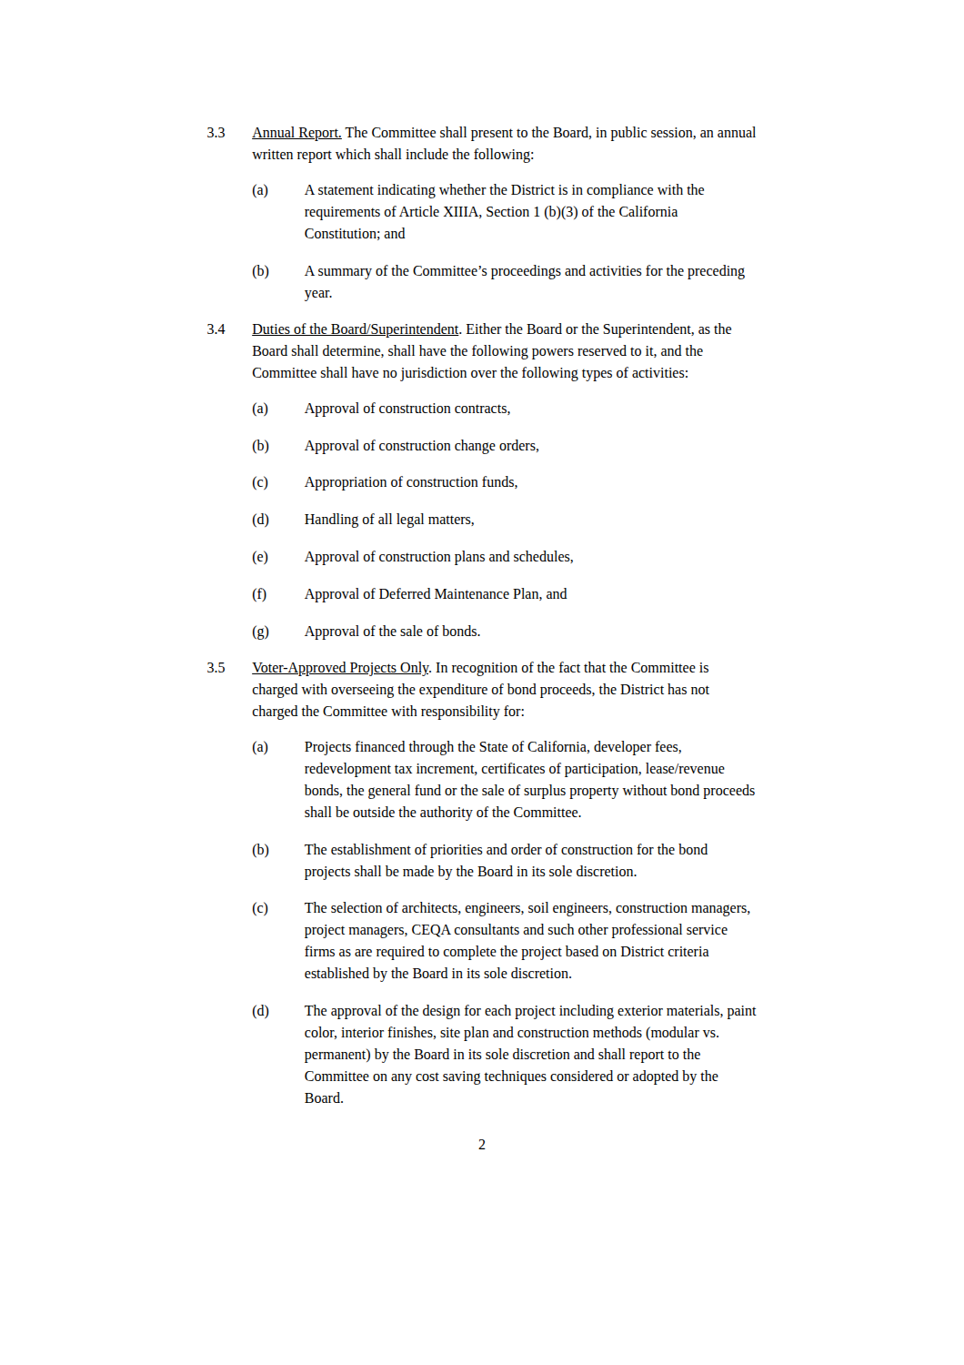3.3
Annual Report. The Committee shall present to the Board, in public session, an annual written report which shall include the following:
(a) A statement indicating whether the District is in compliance with the requirements of Article XIIIA, Section 1 (b)(3) of the California Constitution; and
(b) A summary of the Committee’s proceedings and activities for the preceding year.
3.4
Duties of the Board/Superintendent. Either the Board or the Superintendent, as the Board shall determine, shall have the following powers reserved to it, and the Committee shall have no jurisdiction over the following types of activities:
(a) Approval of construction contracts,
(b) Approval of construction change orders,
(c) Appropriation of construction funds,
(d) Handling of all legal matters,
(e) Approval of construction plans and schedules,
(f) Approval of Deferred Maintenance Plan, and
(g) Approval of the sale of bonds.
3.5
Voter-Approved Projects Only. In recognition of the fact that the Committee is charged with overseeing the expenditure of bond proceeds, the District has not charged the Committee with responsibility for:
(a) Projects financed through the State of California, developer fees, redevelopment tax increment, certificates of participation, lease/revenue bonds, the general fund or the sale of surplus property without bond proceeds shall be outside the authority of the Committee.
(b) The establishment of priorities and order of construction for the bond projects shall be made by the Board in its sole discretion.
(c) The selection of architects, engineers, soil engineers, construction managers, project managers, CEQA consultants and such other professional service firms as are required to complete the project based on District criteria established by the Board in its sole discretion.
(d) The approval of the design for each project including exterior materials, paint color, interior finishes, site plan and construction methods (modular vs. permanent) by the Board in its sole discretion and shall report to the Committee on any cost saving techniques considered or adopted by the Board.
2